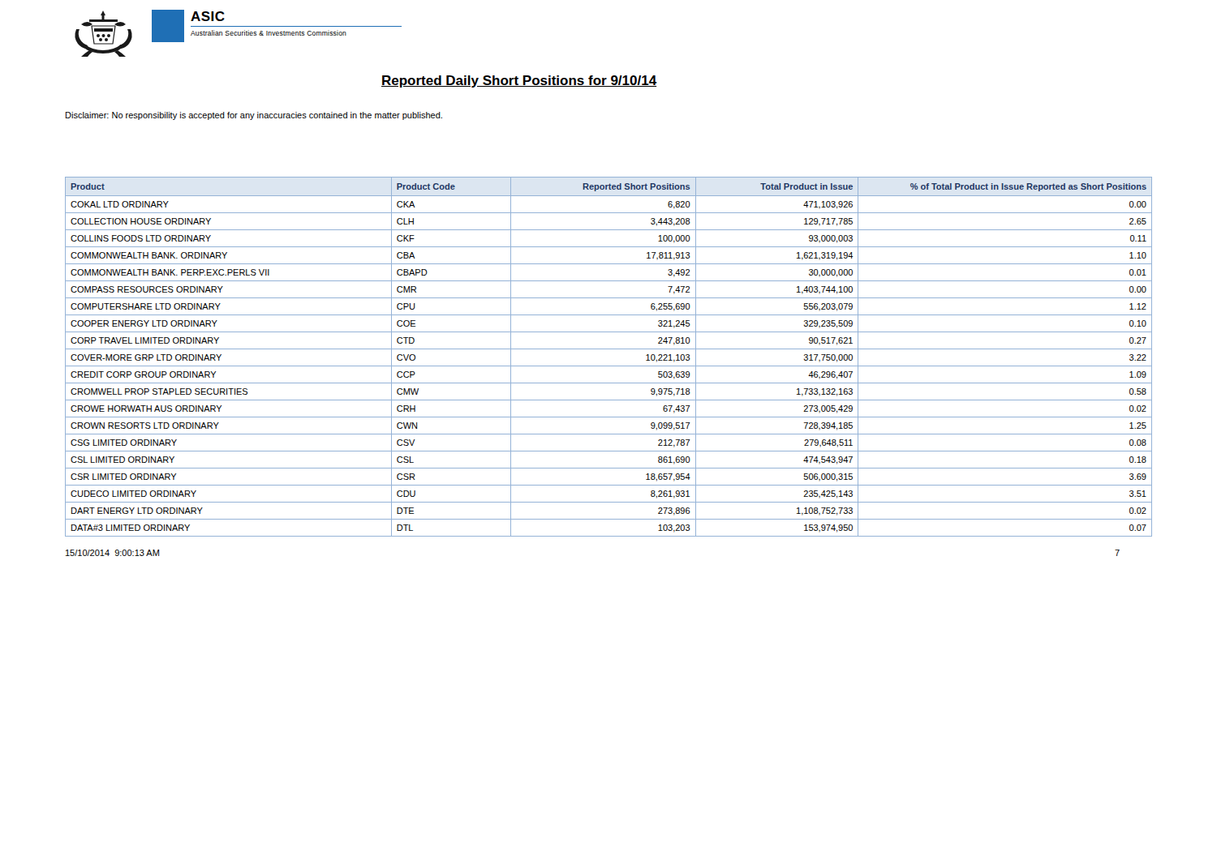ASIC
Australian Securities & Investments Commission
Reported Daily Short Positions for 9/10/14
Disclaimer: No responsibility is accepted for any inaccuracies contained in the matter published.
| Product | Product Code | Reported Short Positions | Total Product in Issue | % of Total Product in Issue Reported as Short Positions |
| --- | --- | --- | --- | --- |
| COKAL LTD ORDINARY | CKA | 6,820 | 471,103,926 | 0.00 |
| COLLECTION HOUSE ORDINARY | CLH | 3,443,208 | 129,717,785 | 2.65 |
| COLLINS FOODS LTD ORDINARY | CKF | 100,000 | 93,000,003 | 0.11 |
| COMMONWEALTH BANK. ORDINARY | CBA | 17,811,913 | 1,621,319,194 | 1.10 |
| COMMONWEALTH BANK. PERP.EXC.PERLS VII | CBAPD | 3,492 | 30,000,000 | 0.01 |
| COMPASS RESOURCES ORDINARY | CMR | 7,472 | 1,403,744,100 | 0.00 |
| COMPUTERSHARE LTD ORDINARY | CPU | 6,255,690 | 556,203,079 | 1.12 |
| COOPER ENERGY LTD ORDINARY | COE | 321,245 | 329,235,509 | 0.10 |
| CORP TRAVEL LIMITED ORDINARY | CTD | 247,810 | 90,517,621 | 0.27 |
| COVER-MORE GRP LTD ORDINARY | CVO | 10,221,103 | 317,750,000 | 3.22 |
| CREDIT CORP GROUP ORDINARY | CCP | 503,639 | 46,296,407 | 1.09 |
| CROMWELL PROP STAPLED SECURITIES | CMW | 9,975,718 | 1,733,132,163 | 0.58 |
| CROWE HORWATH AUS ORDINARY | CRH | 67,437 | 273,005,429 | 0.02 |
| CROWN RESORTS LTD ORDINARY | CWN | 9,099,517 | 728,394,185 | 1.25 |
| CSG LIMITED ORDINARY | CSV | 212,787 | 279,648,511 | 0.08 |
| CSL LIMITED ORDINARY | CSL | 861,690 | 474,543,947 | 0.18 |
| CSR LIMITED ORDINARY | CSR | 18,657,954 | 506,000,315 | 3.69 |
| CUDECO LIMITED ORDINARY | CDU | 8,261,931 | 235,425,143 | 3.51 |
| DART ENERGY LTD ORDINARY | DTE | 273,896 | 1,108,752,733 | 0.02 |
| DATA#3 LIMITED ORDINARY | DTL | 103,203 | 153,974,950 | 0.07 |
15/10/2014 9:00:13 AM
7